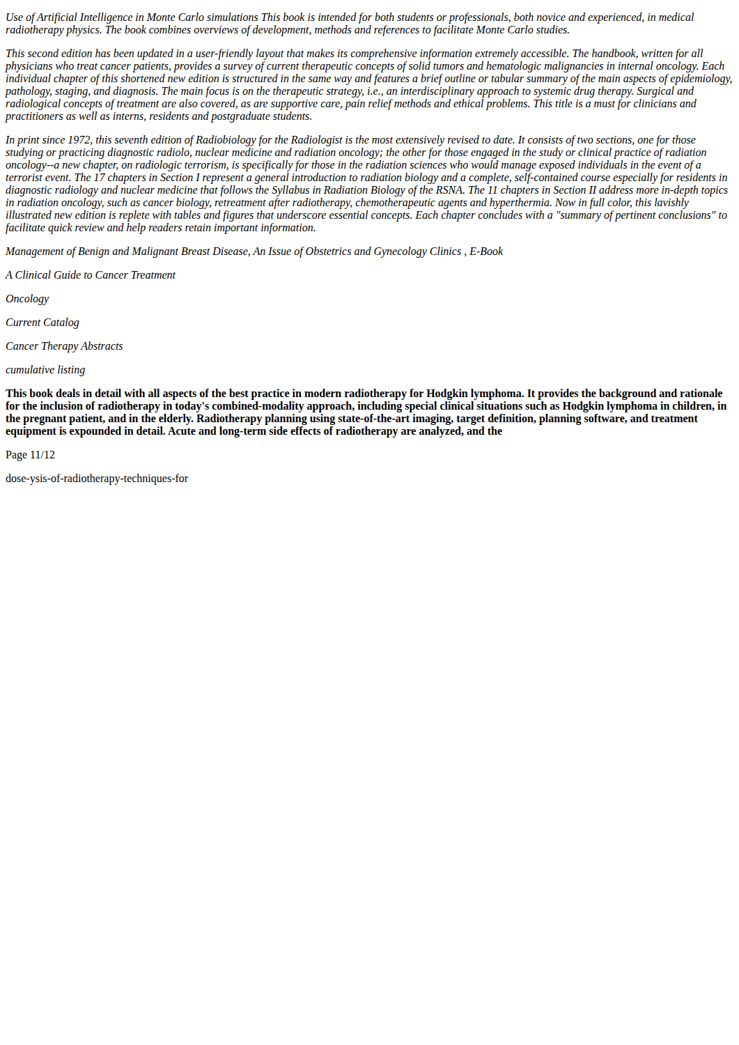Use of Artificial Intelligence in Monte Carlo simulations This book is intended for both students or professionals, both novice and experienced, in medical radiotherapy physics. The book combines overviews of development, methods and references to facilitate Monte Carlo studies.
This second edition has been updated in a user-friendly layout that makes its comprehensive information extremely accessible. The handbook, written for all physicians who treat cancer patients, provides a survey of current therapeutic concepts of solid tumors and hematologic malignancies in internal oncology. Each individual chapter of this shortened new edition is structured in the same way and features a brief outline or tabular summary of the main aspects of epidemiology, pathology, staging, and diagnosis. The main focus is on the therapeutic strategy, i.e., an interdisciplinary approach to systemic drug therapy. Surgical and radiological concepts of treatment are also covered, as are supportive care, pain relief methods and ethical problems. This title is a must for clinicians and practitioners as well as interns, residents and postgraduate students.
In print since 1972, this seventh edition of Radiobiology for the Radiologist is the most extensively revised to date. It consists of two sections, one for those studying or practicing diagnostic radiolo, nuclear medicine and radiation oncology; the other for those engaged in the study or clinical practice of radiation oncology--a new chapter, on radiologic terrorism, is specifically for those in the radiation sciences who would manage exposed individuals in the event of a terrorist event. The 17 chapters in Section I represent a general introduction to radiation biology and a complete, self-contained course especially for residents in diagnostic radiology and nuclear medicine that follows the Syllabus in Radiation Biology of the RSNA. The 11 chapters in Section II address more in-depth topics in radiation oncology, such as cancer biology, retreatment after radiotherapy, chemotherapeutic agents and hyperthermia. Now in full color, this lavishly illustrated new edition is replete with tables and figures that underscore essential concepts. Each chapter concludes with a "summary of pertinent conclusions" to facilitate quick review and help readers retain important information.
Management of Benign and Malignant Breast Disease, An Issue of Obstetrics and Gynecology Clinics , E-Book
A Clinical Guide to Cancer Treatment
Oncology
Current Catalog
Cancer Therapy Abstracts
cumulative listing
This book deals in detail with all aspects of the best practice in modern radiotherapy for Hodgkin lymphoma. It provides the background and rationale for the inclusion of radiotherapy in today's combined-modality approach, including special clinical situations such as Hodgkin lymphoma in children, in the pregnant patient, and in the elderly. Radiotherapy planning using state-of-the-art imaging, target definition, planning software, and treatment equipment is expounded in detail. Acute and long-term side effects of radiotherapy are analyzed, and the
Page 11/12
dose-ysis-of-radiotherapy-techniques-for